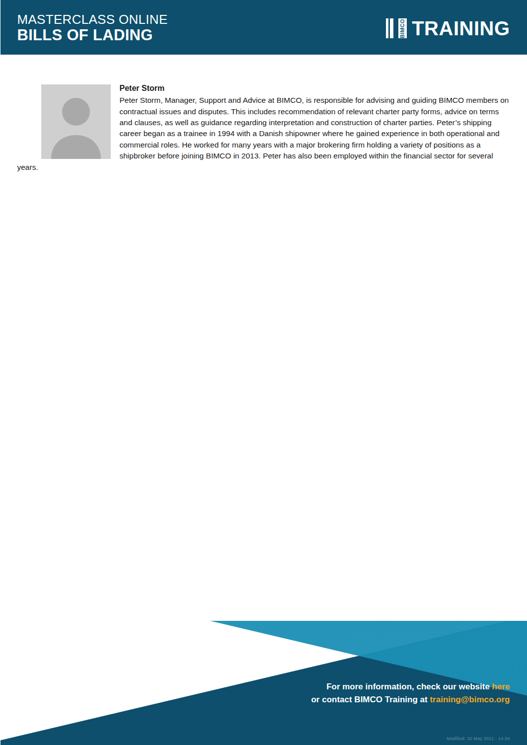MASTERCLASS ONLINE BILLS OF LADING
BIMCO TRAINING
Peter Storm
Peter Storm, Manager, Support and Advice at BIMCO, is responsible for advising and guiding BIMCO members on contractual issues and disputes. This includes recommendation of relevant charter party forms, advice on terms and clauses, as well as guidance regarding interpretation and construction of charter parties. Peter’s shipping career began as a trainee in 1994 with a Danish shipowner where he gained experience in both operational and commercial roles. He worked for many years with a major brokering firm holding a variety of positions as a shipbroker before joining BIMCO in 2013. Peter has also been employed within the financial sector for several years.
BIMCO
For more information, check our website here
or contact BIMCO Training at training@bimco.org
Modified: 10 May 2021 - 14:34